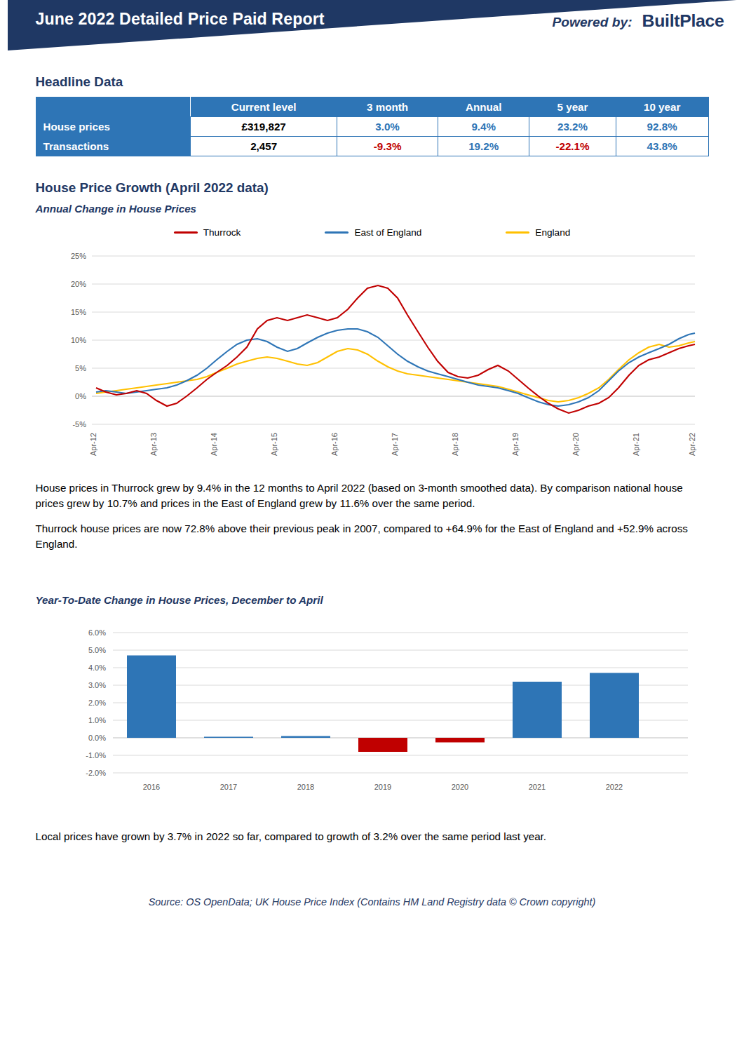June 2022 Detailed Price Paid Report
Powered by: BuiltPlace
Headline Data
| | Current level | 3 month | Annual | 5 year | 10 year |
| --- | --- | --- | --- | --- | --- |
| House prices | £319,827 | 3.0% | 9.4% | 23.2% | 92.8% |
| Transactions | 2,457 | -9.3% | 19.2% | -22.1% | 43.8% |
House Price Growth (April 2022 data)
Annual Change in House Prices
Thurrock East of England England
25% 20% 15% 10% 5% 0% -5% Apr-12 Apr-13 Apr-14 Apr-15 Apr-16 Apr-17 Apr-18 Apr-19 Apr-20 Apr-21 Apr-22
House prices in Thurrock grew by 9.4% in the 12 months to April 2022 (based on 3-month smoothed data). By comparison national house prices grew by 10.7% and prices in the East of England grew by 11.6% over the same period.
Thurrock house prices are now 72.8% above their previous peak in 2007, compared to +64.9% for the East of England and +52.9% across England.
Year-To-Date Change in House Prices, December to April
6.0% 5.0% 4.0% 3.0% 2.0% 1.0% 0.0% -1.0% -2.0% 2016 2017 2018 2019 2020 2021 2022
Local prices have grown by 3.7% in 2022 so far, compared to growth of 3.2% over the same period last year.
Source: OS OpenData; UK House Price Index (Contains HM Land Registry data © Crown copyright)